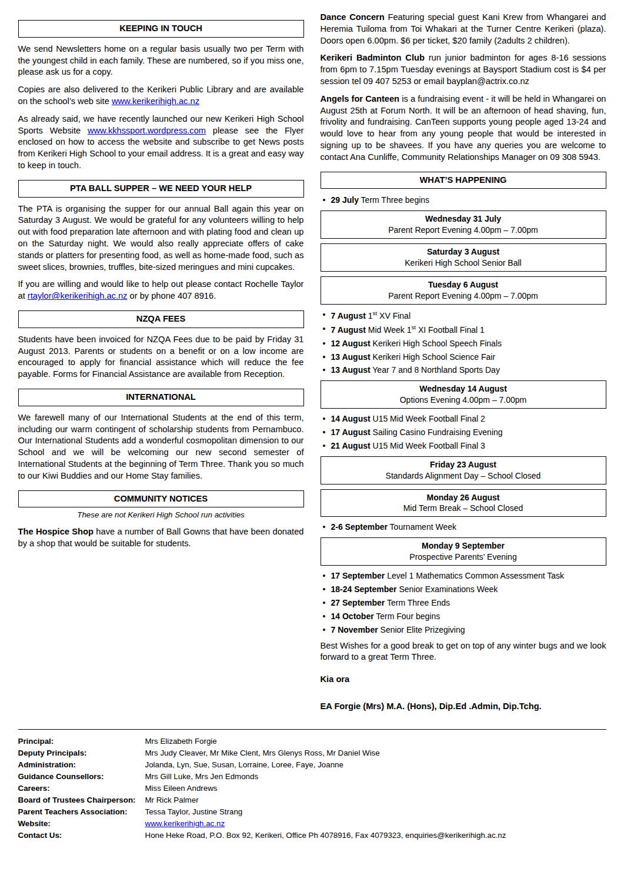Keeping in Touch
We send Newsletters home on a regular basis usually two per Term with the youngest child in each family. These are numbered, so if you miss one, please ask us for a copy.
Copies are also delivered to the Kerikeri Public Library and are available on the school’s web site www.kerikerihigh.ac.nz
As already said, we have recently launched our new Kerikeri High School Sports Website www.kkhssport.wordpress.com please see the Flyer enclosed on how to access the website and subscribe to get News posts from Kerikeri High School to your email address. It is a great and easy way to keep in touch.
PTA Ball Supper – We Need Your Help
The PTA is organising the supper for our annual Ball again this year on Saturday 3 August. We would be grateful for any volunteers willing to help out with food preparation late afternoon and with plating food and clean up on the Saturday night. We would also really appreciate offers of cake stands or platters for presenting food, as well as home-made food, such as sweet slices, brownies, truffles, bite-sized meringues and mini cupcakes.
If you are willing and would like to help out please contact Rochelle Taylor at rtaylor@kerikerihigh.ac.nz or by phone 407 8916.
NZQA Fees
Students have been invoiced for NZQA Fees due to be paid by Friday 31 August 2013. Parents or students on a benefit or on a low income are encouraged to apply for financial assistance which will reduce the fee payable. Forms for Financial Assistance are available from Reception.
International
We farewell many of our International Students at the end of this term, including our warm contingent of scholarship students from Pernambuco. Our International Students add a wonderful cosmopolitan dimension to our School and we will be welcoming our new second semester of International Students at the beginning of Term Three. Thank you so much to our Kiwi Buddies and our Home Stay families.
Community Notices
These are not Kerikeri High School run activities
The Hospice Shop have a number of Ball Gowns that have been donated by a shop that would be suitable for students.
Dance Concern Featuring special guest Kani Krew from Whangarei and Heremia Tuiloma from Toi Whakari at the Turner Centre Kerikeri (plaza). Doors open 6.00pm. $6 per ticket, $20 family (2adults 2 children).
Kerikeri Badminton Club run junior badminton for ages 8-16 sessions from 6pm to 7.15pm Tuesday evenings at Baysport Stadium cost is $4 per session tel 09 407 5253 or email bayplan@actrix.co.nz
Angels for Canteen is a fundraising event - it will be held in Whangarei on August 25th at Forum North. It will be an afternoon of head shaving, fun, frivolity and fundraising. CanTeen supports young people aged 13-24 and would love to hear from any young people that would be interested in signing up to be shavees. If you have any queries you are welcome to contact Ana Cunliffe, Community Relationships Manager on 09 308 5943.
What’s Happening
29 July Term Three begins
Wednesday 31 July
Parent Report Evening 4.00pm – 7.00pm
Saturday 3 August
Kerikeri High School Senior Ball
Tuesday 6 August
Parent Report Evening 4.00pm – 7.00pm
7 August 1st XV Final
7 August Mid Week 1st XI Football Final 1
12 August Kerikeri High School Speech Finals
13 August Kerikeri High School Science Fair
13 August Year 7 and 8 Northland Sports Day
Wednesday 14 August
Options Evening 4.00pm – 7.00pm
14 August U15 Mid Week Football Final 2
17 August Sailing Casino Fundraising Evening
21 August U15 Mid Week Football Final 3
Friday 23 August
Standards Alignment Day – School Closed
Monday 26 August
Mid Term Break – School Closed
2-6 September Tournament Week
Monday 9 September
Prospective Parents’ Evening
17 September Level 1 Mathematics Common Assessment Task
18-24 September Senior Examinations Week
27 September Term Three Ends
14 October Term Four begins
7 November Senior Elite Prizegiving
Best Wishes for a good break to get on top of any winter bugs and we look forward to a great Term Three.
Kia ora
EA Forgie (Mrs) M.A. (Hons), Dip.Ed .Admin, Dip.Tchg.
| Principal: | Mrs Elizabeth Forgie |
| Deputy Principals: | Mrs Judy Cleaver, Mr Mike Clent, Mrs Glenys Ross, Mr Daniel Wise |
| Administration: | Jolanda, Lyn, Sue, Susan, Lorraine, Loree, Faye, Joanne |
| Guidance Counsellors: | Mrs Gill Luke, Mrs Jen Edmonds |
| Careers: | Miss Eileen Andrews |
| Board of Trustees Chairperson: | Mr Rick Palmer |
| Parent Teachers Association: | Tessa Taylor, Justine Strang |
| Website: | www.kerikerihigh.ac.nz |
| Contact Us: | Hone Heke Road, P.O. Box 92, Kerikeri, Office Ph 4078916, Fax 4079323, enquiries@kerikerihigh.ac.nz |